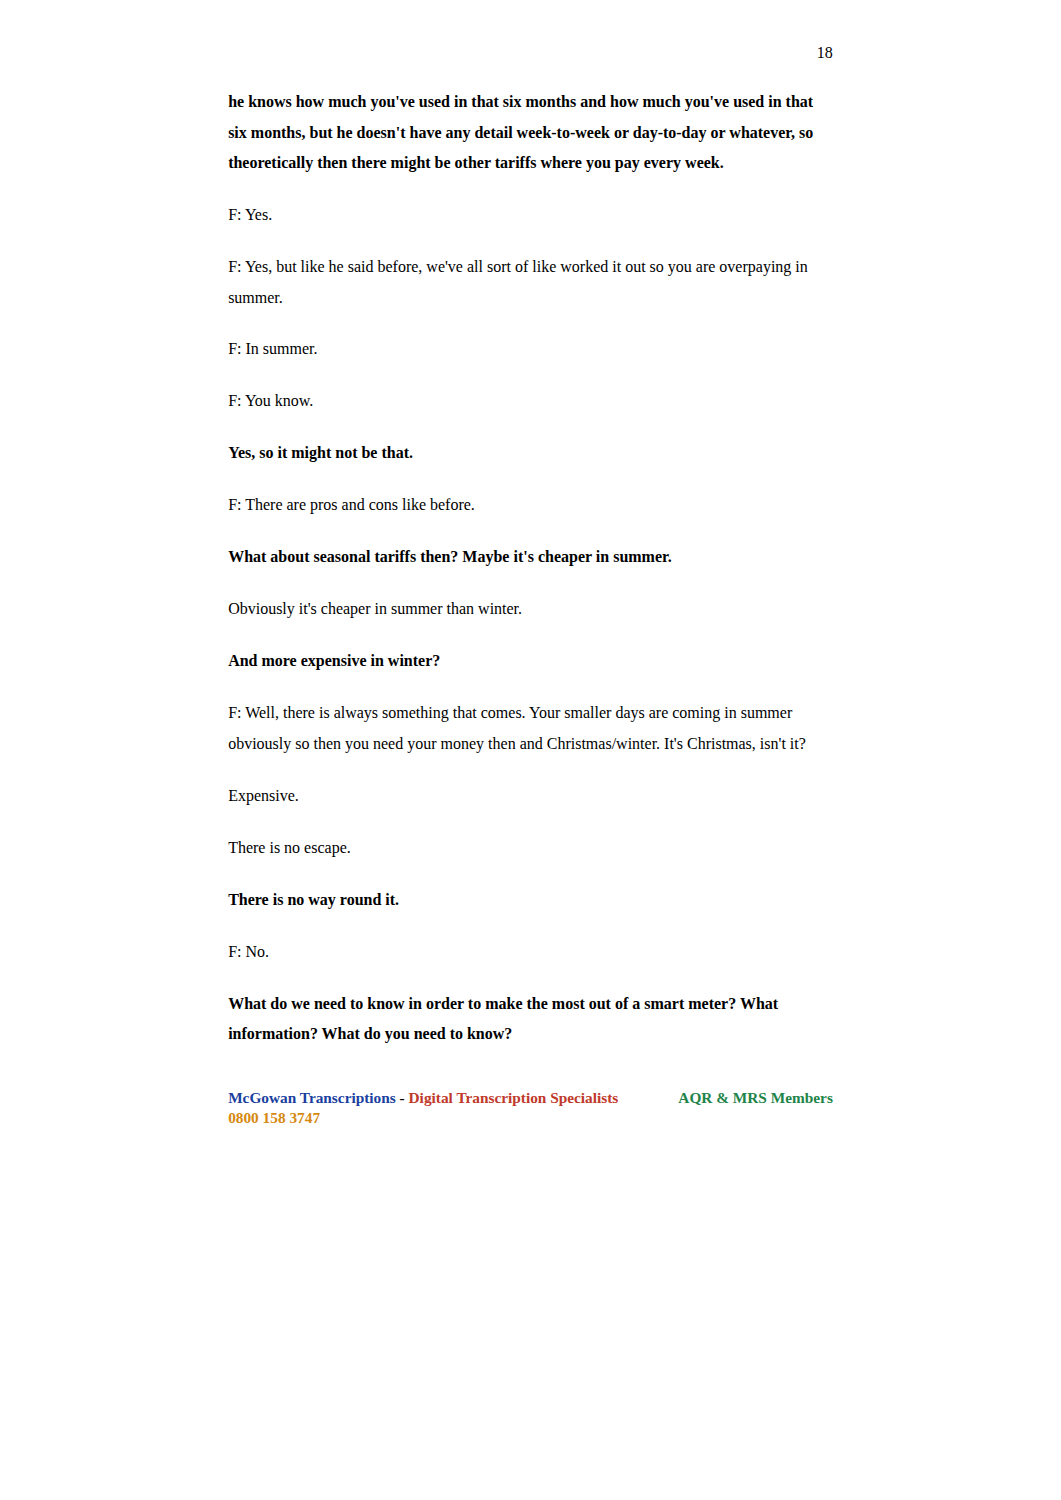18
he knows how much you've used in that six months and how much you've used in that six months, but he doesn't have any detail week-to-week or day-to-day or whatever, so theoretically then there might be other tariffs where you pay every week.
F: Yes.
F: Yes, but like he said before, we've all sort of like worked it out so you are overpaying in summer.
F: In summer.
F: You know.
Yes, so it might not be that.
F: There are pros and cons like before.
What about seasonal tariffs then? Maybe it's cheaper in summer.
Obviously it's cheaper in summer than winter.
And more expensive in winter?
F: Well, there is always something that comes. Your smaller days are coming in summer obviously so then you need your money then and Christmas/winter. It's Christmas, isn't it?
Expensive.
There is no escape.
There is no way round it.
F: No.
What do we need to know in order to make the most out of a smart meter? What information? What do you need to know?
McGowan Transcriptions - Digital Transcription Specialists
0800 158 3747
AQR & MRS Members